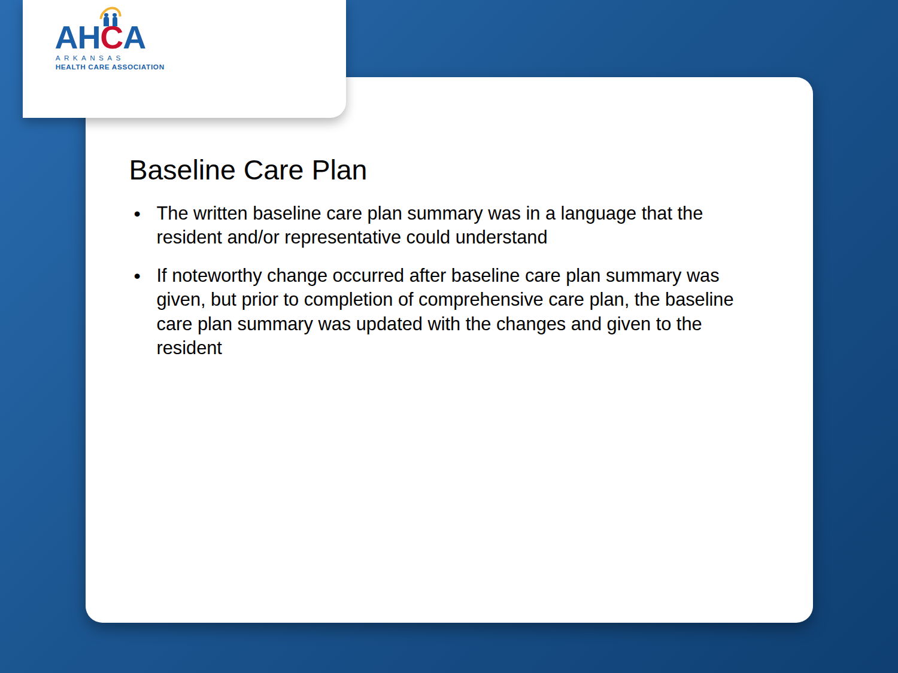Baseline Care Plan
The written baseline care plan summary was in a language that the resident and/or representative could understand
If noteworthy change occurred after baseline care plan summary was given, but prior to completion of comprehensive care plan, the baseline care plan summary was updated with the changes and given to the resident
AHCA
ARKANSAS
HEALTH CARE ASSOCIATION